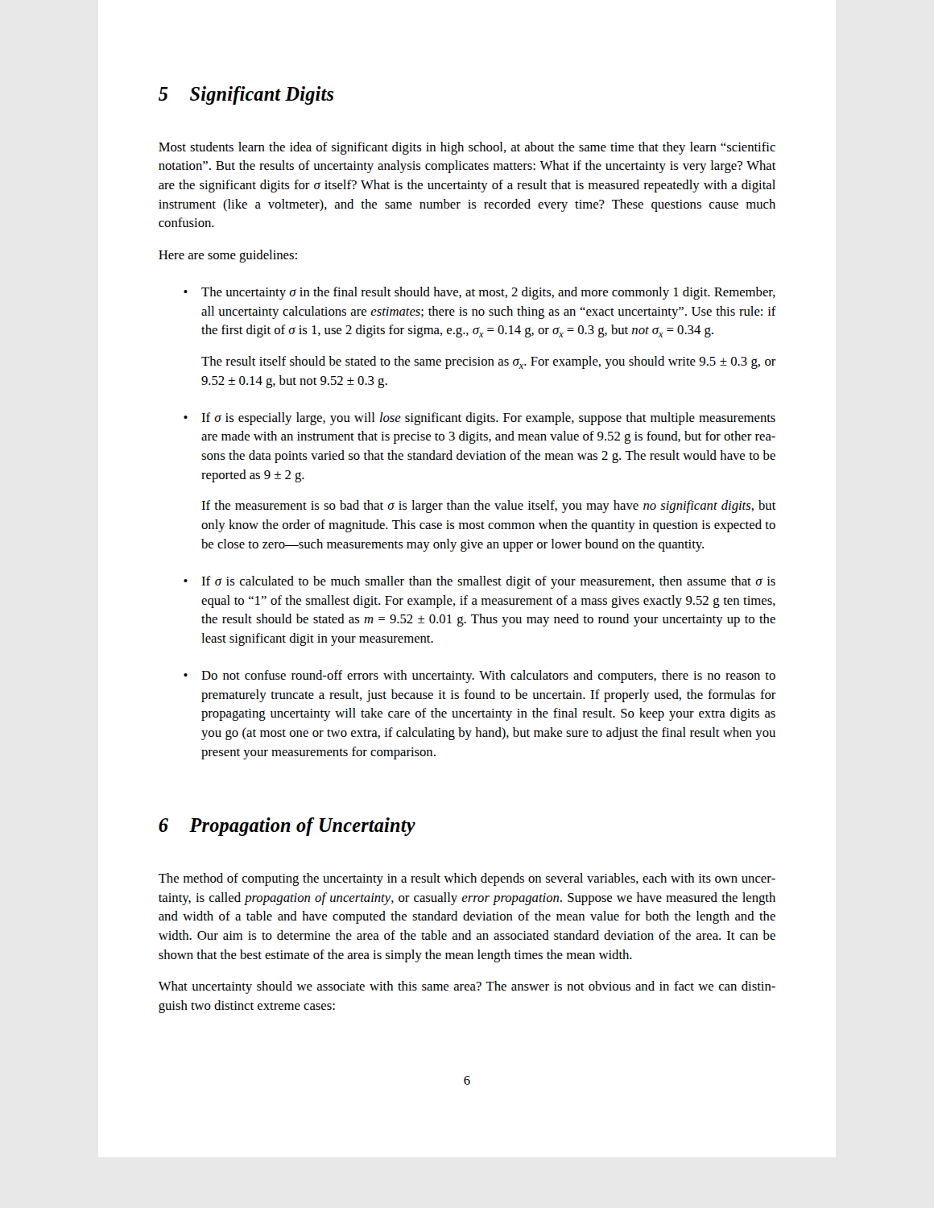5 Significant Digits
Most students learn the idea of significant digits in high school, at about the same time that they learn “scientific notation”. But the results of uncertainty analysis complicates matters: What if the uncertainty is very large? What are the significant digits for σ itself? What is the uncertainty of a result that is measured repeatedly with a digital instrument (like a voltmeter), and the same number is recorded every time? These questions cause much confusion.
Here are some guidelines:
The uncertainty σ in the final result should have, at most, 2 digits, and more commonly 1 digit. Remember, all uncertainty calculations are estimates; there is no such thing as an “exact uncertainty”. Use this rule: if the first digit of σ is 1, use 2 digits for sigma, e.g., σx = 0.14 g, or σx = 0.3 g, but not σx = 0.34 g.
The result itself should be stated to the same precision as σx. For example, you should write 9.5 ± 0.3 g, or 9.52 ± 0.14 g, but not 9.52 ± 0.3 g.
If σ is especially large, you will lose significant digits. For example, suppose that multiple measurements are made with an instrument that is precise to 3 digits, and mean value of 9.52 g is found, but for other reasons the data points varied so that the standard deviation of the mean was 2 g. The result would have to be reported as 9 ± 2 g.
If the measurement is so bad that σ is larger than the value itself, you may have no significant digits, but only know the order of magnitude. This case is most common when the quantity in question is expected to be close to zero—such measurements may only give an upper or lower bound on the quantity.
If σ is calculated to be much smaller than the smallest digit of your measurement, then assume that σ is equal to “1” of the smallest digit. For example, if a measurement of a mass gives exactly 9.52 g ten times, the result should be stated as m = 9.52 ± 0.01 g. Thus you may need to round your uncertainty up to the least significant digit in your measurement.
Do not confuse round-off errors with uncertainty. With calculators and computers, there is no reason to prematurely truncate a result, just because it is found to be uncertain. If properly used, the formulas for propagating uncertainty will take care of the uncertainty in the final result. So keep your extra digits as you go (at most one or two extra, if calculating by hand), but make sure to adjust the final result when you present your measurements for comparison.
6 Propagation of Uncertainty
The method of computing the uncertainty in a result which depends on several variables, each with its own uncertainty, is called propagation of uncertainty, or casually error propagation. Suppose we have measured the length and width of a table and have computed the standard deviation of the mean value for both the length and the width. Our aim is to determine the area of the table and an associated standard deviation of the area. It can be shown that the best estimate of the area is simply the mean length times the mean width.
What uncertainty should we associate with this same area? The answer is not obvious and in fact we can distinguish two distinct extreme cases:
6